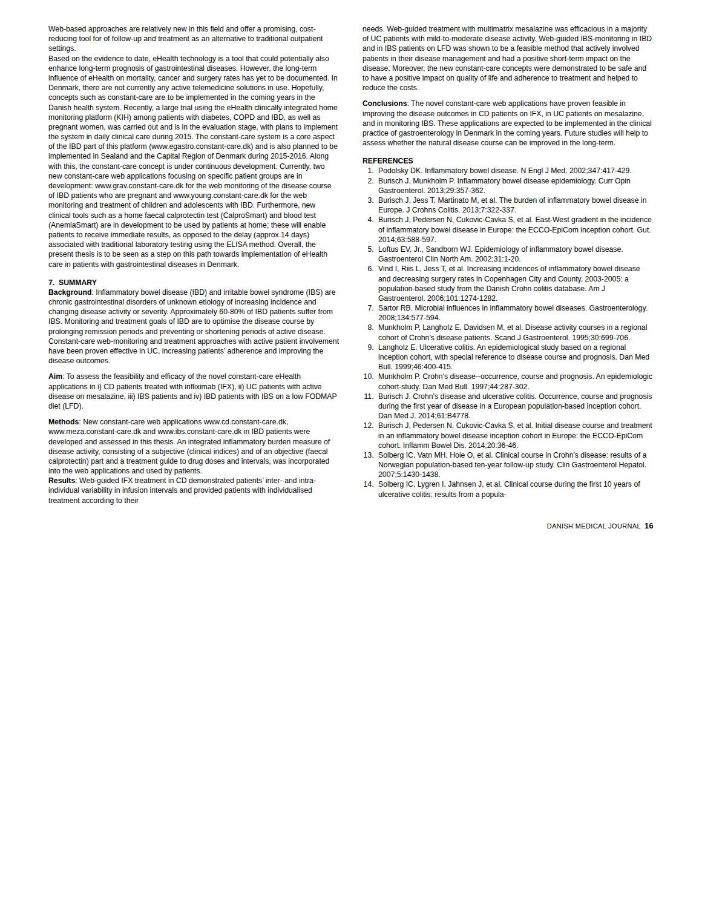Web-based approaches are relatively new in this field and offer a promising, cost-reducing tool for of follow-up and treatment as an alternative to traditional outpatient settings.
Based on the evidence to date, eHealth technology is a tool that could potentially also enhance long-term prognosis of gastrointestinal diseases. However, the long-term influence of eHealth on mortality, cancer and surgery rates has yet to be documented. In Denmark, there are not currently any active telemedicine solutions in use. Hopefully, concepts such as constant-care are to be implemented in the coming years in the Danish health system. Recently, a large trial using the eHealth clinically integrated home monitoring platform (KIH) among patients with diabetes, COPD and IBD, as well as pregnant women, was carried out and is in the evaluation stage, with plans to implement the system in daily clinical care during 2015. The constant-care system is a core aspect of the IBD part of this platform (www.egastro.constant-care.dk) and is also planned to be implemented in Sealand and the Capital Region of Denmark during 2015-2016. Along with this, the constant-care concept is under continuous development. Currently, two new constant-care web applications focusing on specific patient groups are in development: www.grav.constant-care.dk for the web monitoring of the disease course of IBD patients who are pregnant and www.young.constant-care.dk for the web monitoring and treatment of children and adolescents with IBD. Furthermore, new clinical tools such as a home faecal calprotectin test (CalproSmart) and blood test (AnemiaSmart) are in development to be used by patients at home; these will enable patients to receive immediate results, as opposed to the delay (approx.14 days) associated with traditional laboratory testing using the ELISA method. Overall, the present thesis is to be seen as a step on this path towards implementation of eHealth care in patients with gastrointestinal diseases in Denmark.
7. SUMMARY
Background: Inflammatory bowel disease (IBD) and irritable bowel syndrome (IBS) are chronic gastrointestinal disorders of unknown etiology of increasing incidence and changing disease activity or severity. Approximately 60-80% of IBD patients suffer from IBS. Monitoring and treatment goals of IBD are to optimise the disease course by prolonging remission periods and preventing or shortening periods of active disease. Constant-care web-monitoring and treatment approaches with active patient involvement have been proven effective in UC, increasing patients’ adherence and improving the disease outcomes.
Aim: To assess the feasibility and efficacy of the novel constant-care eHealth applications in i) CD patients treated with infliximab (IFX), ii) UC patients with active disease on mesalazine, iii) IBS patients and iv) IBD patients with IBS on a low FODMAP diet (LFD).
Methods: New constant-care web applications www.cd.constant-care.dk, www.meza.constant-care.dk and www.ibs.constant-care.dk in IBD patients were developed and assessed in this thesis. An integrated inflammatory burden measure of disease activity, consisting of a subjective (clinical indices) and of an objective (faecal calprotectin) part and a treatment guide to drug doses and intervals, was incorporated into the web applications and used by patients.
Results: Web-guided IFX treatment in CD demonstrated patients’ inter- and intra-individual variability in infusion intervals and provided patients with individualised treatment according to their
needs. Web-guided treatment with multimatrix mesalazine was efficacious in a majority of UC patients with mild-to-moderate disease activity. Web-guided IBS-monitoring in IBD and in IBS patients on LFD was shown to be a feasible method that actively involved patients in their disease management and had a positive short-term impact on the disease. Moreover, the new constant-care concepts were demonstrated to be safe and to have a positive impact on quality of life and adherence to treatment and helped to reduce the costs.
Conclusions: The novel constant-care web applications have proven feasible in improving the disease outcomes in CD patients on IFX, in UC patients on mesalazine, and in monitoring IBS. These applications are expected to be implemented in the clinical practice of gastroenterology in Denmark in the coming years. Future studies will help to assess whether the natural disease course can be improved in the long-term.
REFERENCES
Podolsky DK. Inflammatory bowel disease. N Engl J Med. 2002;347:417-429.
Burisch J, Munkholm P. Inflammatory bowel disease epidemiology. Curr Opin Gastroenterol. 2013;29:357-362.
Burisch J, Jess T, Martinato M, et al. The burden of inflammatory bowel disease in Europe. J Crohns Colitis. 2013;7:322-337.
Burisch J, Pedersen N, Cukovic-Cavka S, et al. East-West gradient in the incidence of inflammatory bowel disease in Europe: the ECCO-EpiCom inception cohort. Gut. 2014;63:588-597.
Loftus EV, Jr., Sandborn WJ. Epidemiology of inflammatory bowel disease. Gastroenterol Clin North Am. 2002;31:1-20.
Vind I, Riis L, Jess T, et al. Increasing incidences of inflammatory bowel disease and decreasing surgery rates in Copenhagen City and County, 2003-2005: a population-based study from the Danish Crohn colitis database. Am J Gastroenterol. 2006;101:1274-1282.
Sartor RB. Microbial influences in inflammatory bowel diseases. Gastroenterology. 2008;134:577-594.
Munkholm P, Langholz E, Davidsen M, et al. Disease activity courses in a regional cohort of Crohn's disease patients. Scand J Gastroenterol. 1995;30:699-706.
Langholz E. Ulcerative colitis. An epidemiological study based on a regional inception cohort, with special reference to disease course and prognosis. Dan Med Bull. 1999;46:400-415.
Munkholm P. Crohn's disease--occurrence, course and prognosis. An epidemiologic cohort-study. Dan Med Bull. 1997;44:287-302.
Burisch J. Crohn's disease and ulcerative colitis. Occurrence, course and prognosis during the first year of disease in a European population-based inception cohort. Dan Med J. 2014;61:B4778.
Burisch J, Pedersen N, Cukovic-Cavka S, et al. Initial disease course and treatment in an inflammatory bowel disease inception cohort in Europe: the ECCO-EpiCom cohort. Inflamm Bowel Dis. 2014;20:36-46.
Solberg IC, Vatn MH, Hoie O, et al. Clinical course in Crohn's disease: results of a Norwegian population-based ten-year follow-up study. Clin Gastroenterol Hepatol. 2007;5:1430-1438.
Solberg IC, Lygren I, Jahnsen J, et al. Clinical course during the first 10 years of ulcerative colitis: results from a popula-
DANISH MEDICAL JOURNAL16